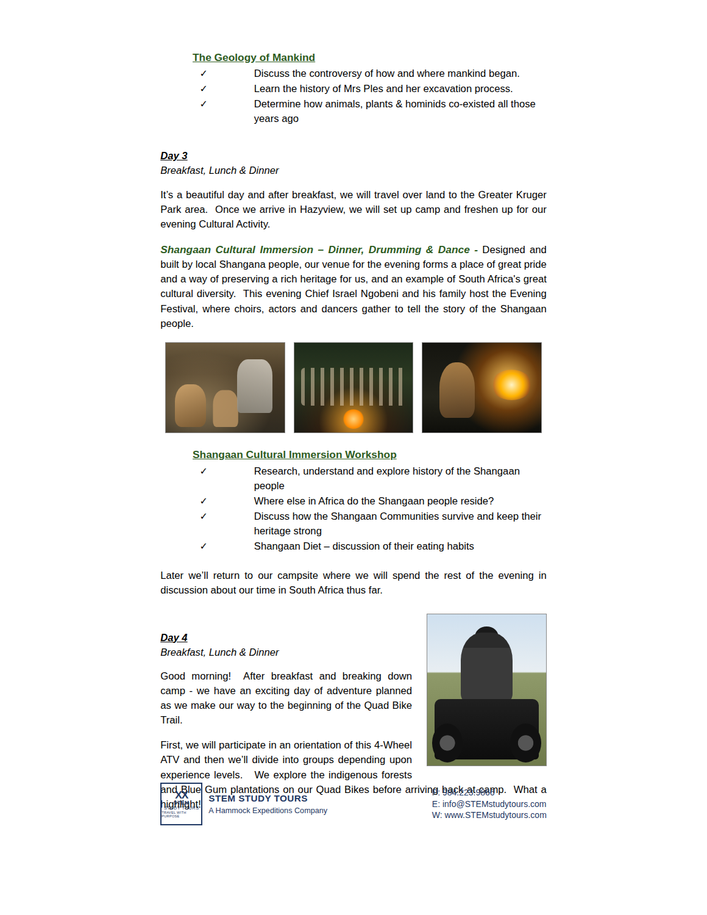The Geology of Mankind
Discuss the controversy of how and where mankind began.
Learn the history of Mrs Ples and her excavation process.
Determine how animals, plants & hominids co-existed all those years ago
Day 3
Breakfast, Lunch & Dinner
It’s a beautiful day and after breakfast, we will travel over land to the Greater Kruger Park area. Once we arrive in Hazyview, we will set up camp and freshen up for our evening Cultural Activity.
Shangaan Cultural Immersion – Dinner, Drumming & Dance - Designed and built by local Shangana people, our venue for the evening forms a place of great pride and a way of preserving a rich heritage for us, and an example of South Africa's great cultural diversity. This evening Chief Israel Ngobeni and his family host the Evening Festival, where choirs, actors and dancers gather to tell the story of the Shangaan people.
Shangaan Cultural Immersion Workshop
Research, understand and explore history of the Shangaan people
Where else in Africa do the Shangaan people reside?
Discuss how the Shangaan Communities survive and keep their heritage strong
Shangaan Diet – discussion of their eating habits
Later we’ll return to our campsite where we will spend the rest of the evening in discussion about our time in South Africa thus far.
Day 4
Breakfast, Lunch & Dinner
Good morning! After breakfast and breaking down camp - we have an exciting day of adventure planned as we make our way to the beginning of the Quad Bike Trail.
First, we will participate in an orientation of this 4-Wheel ATV and then we’ll divide into groups depending upon experience levels. We explore the indigenous forests and Blue Gum plantations on our Quad Bikes before arriving back at camp. What a highlight!
XX
STEM
STUDY TOURS
TRAVEL WITH PURPOSE
STEM STUDY TOURS
A Hammock Expeditions Company
P: 984.223.9866 E: info@STEMstudytours.com W: www.STEMstudytours.com